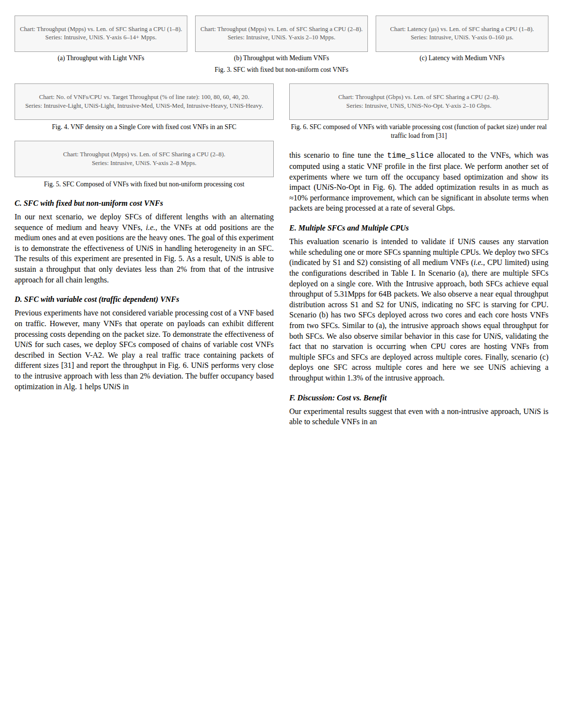Chart: Throughput (Mpps) vs. Len. of SFC Sharing a CPU (1–8).
Series: Intrusive, UNiS. Y-axis 6–14+ Mpps.
(a) Throughput with Light VNFs
Chart: Throughput (Mpps) vs. Len. of SFC Sharing a CPU (2–8).
Series: Intrusive, UNiS. Y-axis 2–10 Mpps.
(b) Throughput with Medium VNFs
Chart: Latency (µs) vs. Len. of SFC sharing a CPU (1–8).
Series: Intrusive, UNiS. Y-axis 0–160 µs.
(c) Latency with Medium VNFs
Fig. 3. SFC with fixed but non-uniform cost VNFs
Chart: No. of VNFs/CPU vs. Target Throughput (% of line rate): 100, 80, 60, 40, 20.
Series: Intrusive-Light, UNiS-Light, Intrusive-Med, UNiS-Med, Intrusive-Heavy, UNiS-Heavy.
Fig. 4. VNF density on a Single Core with fixed cost VNFs in an SFC
Chart: Throughput (Mpps) vs. Len. of SFC Sharing a CPU (2–8).
Series: Intrusive, UNiS. Y-axis 2–8 Mpps.
Fig. 5. SFC Composed of VNFs with fixed but non-uniform processing cost
C. SFC with fixed but non-uniform cost VNFs
In our next scenario, we deploy SFCs of different lengths with an alternating sequence of medium and heavy VNFs, i.e., the VNFs at odd positions are the medium ones and at even positions are the heavy ones. The goal of this experiment is to demonstrate the effectiveness of UNi S in handling heterogeneity in an SFC. The results of this experiment are presented in Fig. 5. As a result, UNi S is able to sustain a throughput that only deviates less than 2% from that of the intrusive approach for all chain lengths.
D. SFC with variable cost (traffic dependent) VNFs
Previous experiments have not considered variable processing cost of a VNF based on traffic. However, many VNFs that operate on payloads can exhibit different processing costs depending on the packet size. To demonstrate the effectiveness of UNi S for such cases, we deploy SFCs composed of chains of variable cost VNFs described in Section V-A2. We play a real traffic trace containing packets of different sizes [31] and report the throughput in Fig. 6. UNi S performs very close to the intrusive approach with less than 2% deviation. The buffer occupancy based optimization in Alg. 1 helps UNi S in
Chart: Throughput (Gbps) vs. Len. of SFC Sharing a CPU (2–8).
Series: Intrusive, UNiS, UNiS-No-Opt. Y-axis 2–10 Gbps.
Fig. 6. SFC composed of VNFs with variable processing cost (function of packet size) under real traffic load from [31]
this scenario to fine tune the time_slice allocated to the VNFs, which was computed using a static VNF profile in the first place. We perform another set of experiments where we turn off the occupancy based optimization and show its impact (UNi S-No-Opt in Fig. 6). The added optimization results in as much as ≈10% performance improvement, which can be significant in absolute terms when packets are being processed at a rate of several Gbps.
E. Multiple SFCs and Multiple CPUs
This evaluation scenario is intended to validate if UNi S causes any starvation while scheduling one or more SFCs spanning multiple CPUs. We deploy two SFCs (indicated by S1 and S2) consisting of all medium VNFs (i.e., CPU limited) using the configurations described in Table I. In Scenario (a), there are multiple SFCs deployed on a single core. With the Intrusive approach, both SFCs achieve equal throughput of 5.31Mpps for 64B packets. We also observe a near equal throughput distribution across S1 and S2 for UNi S, indicating no SFC is starving for CPU. Scenario (b) has two SFCs deployed across two cores and each core hosts VNFs from two SFCs. Similar to (a), the intrusive approach shows equal throughput for both SFCs. We also observe similar behavior in this case for UNi S, validating the fact that no starvation is occurring when CPU cores are hosting VNFs from multiple SFCs and SFCs are deployed across multiple cores. Finally, scenario (c) deploys one SFC across multiple cores and here we see UNi S achieving a throughput within 1.3% of the intrusive approach.
F. Discussion: Cost vs. Benefit
Our experimental results suggest that even with a non-intrusive approach, UNi S is able to schedule VNFs in an